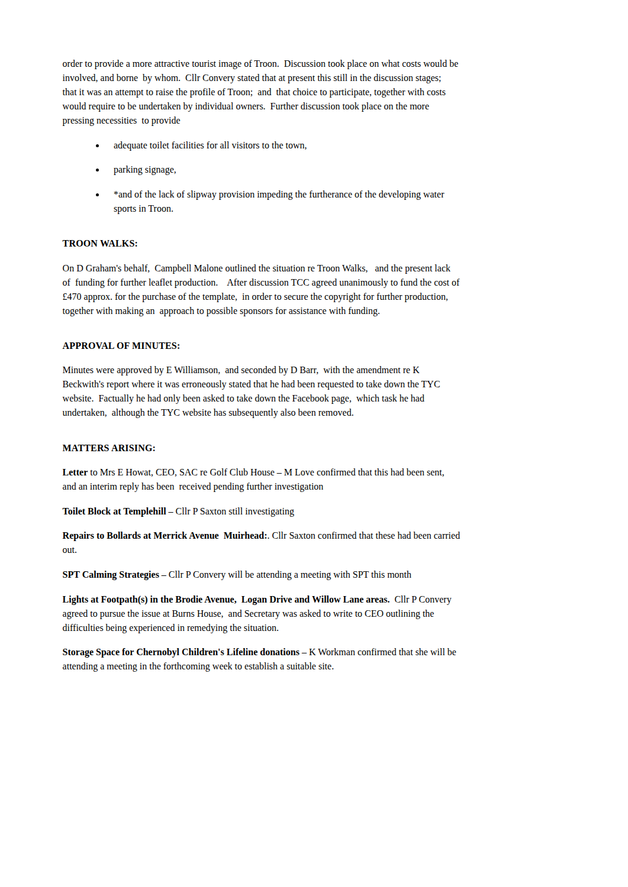order to provide a more attractive tourist image of Troon. Discussion took place on what costs would be involved, and borne by whom. Cllr Convery stated that at present this still in the discussion stages; that it was an attempt to raise the profile of Troon; and that choice to participate, together with costs would require to be undertaken by individual owners. Further discussion took place on the more pressing necessities to provide
adequate toilet facilities for all visitors to the town,
parking signage,
*and of the lack of slipway provision impeding the furtherance of the developing water sports in Troon.
TROON WALKS:
On D Graham's behalf, Campbell Malone outlined the situation re Troon Walks, and the present lack of funding for further leaflet production. After discussion TCC agreed unanimously to fund the cost of £470 approx. for the purchase of the template, in order to secure the copyright for further production, together with making an approach to possible sponsors for assistance with funding.
APPROVAL OF MINUTES:
Minutes were approved by E Williamson, and seconded by D Barr, with the amendment re K Beckwith's report where it was erroneously stated that he had been requested to take down the TYC website. Factually he had only been asked to take down the Facebook page, which task he had undertaken, although the TYC website has subsequently also been removed.
MATTERS ARISING:
Letter to Mrs E Howat, CEO, SAC re Golf Club House – M Love confirmed that this had been sent, and an interim reply has been received pending further investigation
Toilet Block at Templehill – Cllr P Saxton still investigating
Repairs to Bollards at Merrick Avenue Muirhead:. Cllr Saxton confirmed that these had been carried out.
SPT Calming Strategies – Cllr P Convery will be attending a meeting with SPT this month
Lights at Footpath(s) in the Brodie Avenue, Logan Drive and Willow Lane areas. Cllr P Convery agreed to pursue the issue at Burns House, and Secretary was asked to write to CEO outlining the difficulties being experienced in remedying the situation.
Storage Space for Chernobyl Children's Lifeline donations – K Workman confirmed that she will be attending a meeting in the forthcoming week to establish a suitable site.